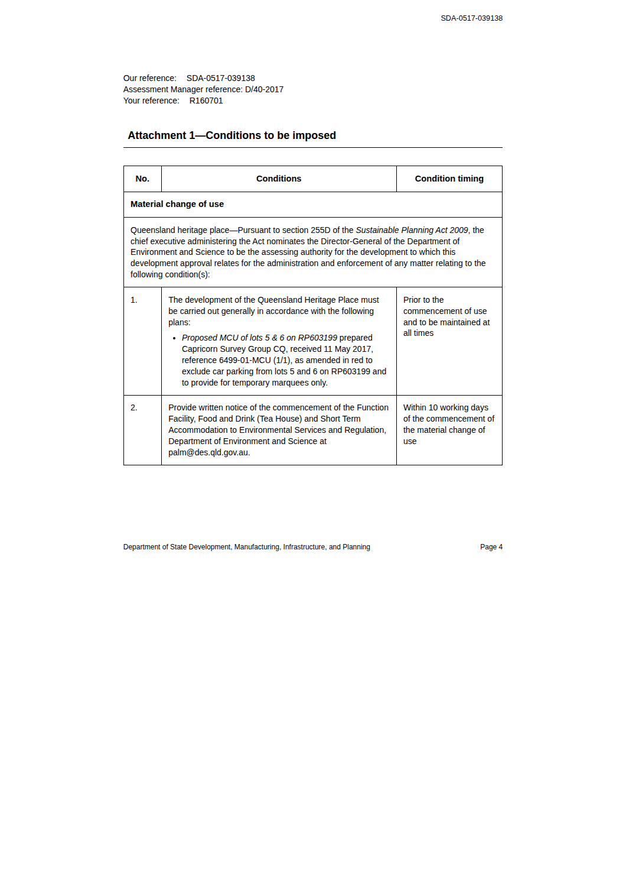SDA-0517-039138
Our reference: SDA-0517-039138
Assessment Manager reference: D/40-2017
Your reference: R160701
Attachment 1—Conditions to be imposed
| No. | Conditions | Condition timing |
| --- | --- | --- |
| Material change of use |
| Queensland heritage place—Pursuant to section 255D of the Sustainable Planning Act 2009 , the chief executive administering the Act nominates the Director-General of the Department of Environment and Science to be the assessing authority for the development to which this development approval relates for the administration and enforcement of any matter relating to the following condition(s): |
| 1. | The development of the Queensland Heritage Place must be carried out generally in accordance with the following plans: Proposed MCU of lots 5 & 6 on RP603199 prepared Capricorn Survey Group CQ, received 11 May 2017, reference 6499-01-MCU (1/1), as amended in red to exclude car parking from lots 5 and 6 on RP603199 and to provide for temporary marquees only. | Prior to the commencement of use and to be maintained at all times |
| 2. | Provide written notice of the commencement of the Function Facility, Food and Drink (Tea House) and Short Term Accommodation to Environmental Services and Regulation, Department of Environment and Science at palm@des.qld.gov.au. | Within 10 working days of the commencement of the material change of use |
Department of State Development, Manufacturing, Infrastructure, and Planning
Page 4